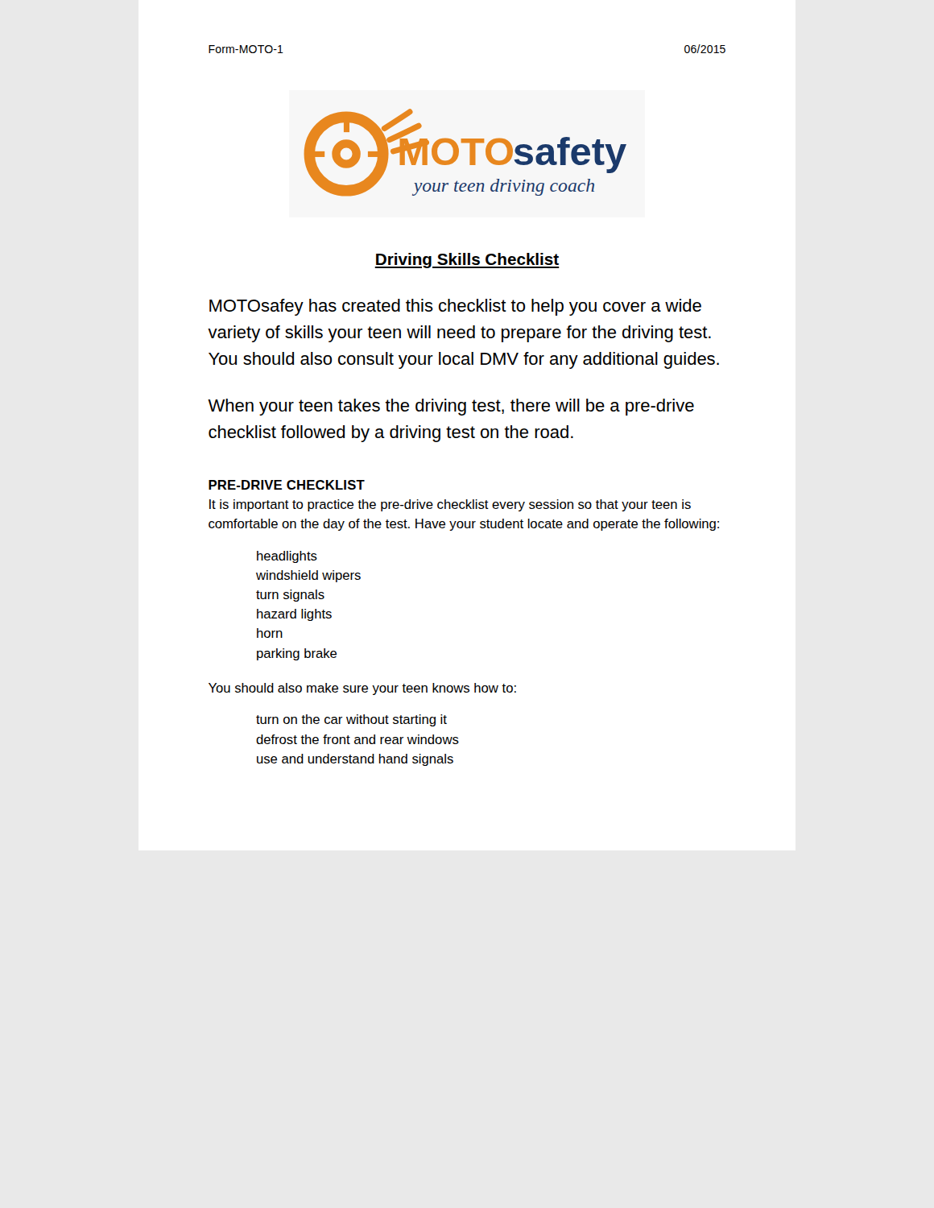Form-MOTO-1 06/2015
Driving Skills Checklist
MOTOsafey has created this checklist to help you cover a wide variety of skills your teen will need to prepare for the driving test. You should also consult your local DMV for any additional guides.
When your teen takes the driving test, there will be a pre-drive checklist followed by a driving test on the road.
PRE-DRIVE CHECKLIST
It is important to practice the pre-drive checklist every session so that your teen is comfortable on the day of the test. Have your student locate and operate the following:
headlights
windshield wipers
turn signals
hazard lights
horn
parking brake
You should also make sure your teen knows how to:
turn on the car without starting it
defrost the front and rear windows
use and understand hand signals